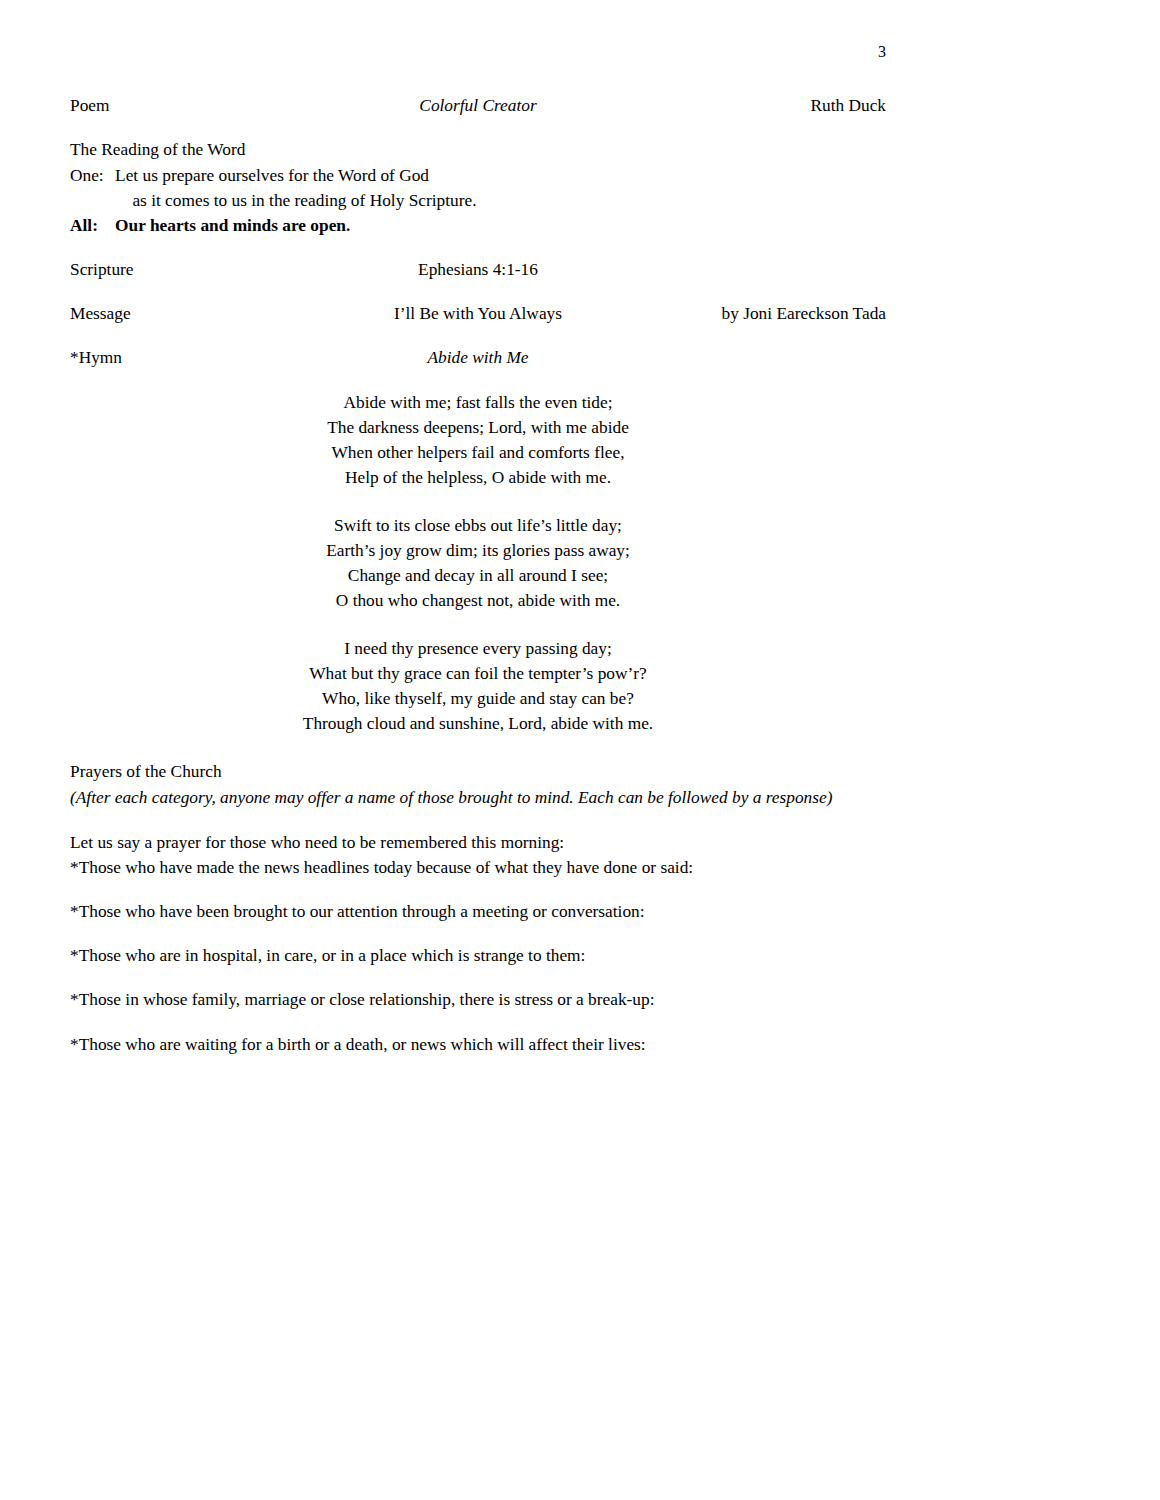3
Poem
Colorful Creator
Ruth Duck
The Reading of the Word
One: Let us prepare ourselves for the Word of God
as it comes to us in the reading of Holy Scripture.
All: Our hearts and minds are open.
Scripture
Ephesians 4:1-16
Message
I’ll Be with You Always
by Joni Eareckson Tada
*Hymn
Abide with Me
Abide with me; fast falls the even tide;
The darkness deepens; Lord, with me abide
When other helpers fail and comforts flee,
Help of the helpless, O abide with me.
Swift to its close ebbs out life’s little day;
Earth’s joy grow dim; its glories pass away;
Change and decay in all around I see;
O thou who changest not, abide with me.
I need thy presence every passing day;
What but thy grace can foil the tempter’s pow’r?
Who, like thyself, my guide and stay can be?
Through cloud and sunshine, Lord, abide with me.
Prayers of the Church
(After each category, anyone may offer a name of those brought to mind. Each can be followed by a response)
Let us say a prayer for those who need to be remembered this morning:
*Those who have made the news headlines today because of what they have done or said:
*Those who have been brought to our attention through a meeting or conversation:
*Those who are in hospital, in care, or in a place which is strange to them:
*Those in whose family, marriage or close relationship, there is stress or a break-up:
*Those who are waiting for a birth or a death, or news which will affect their lives: